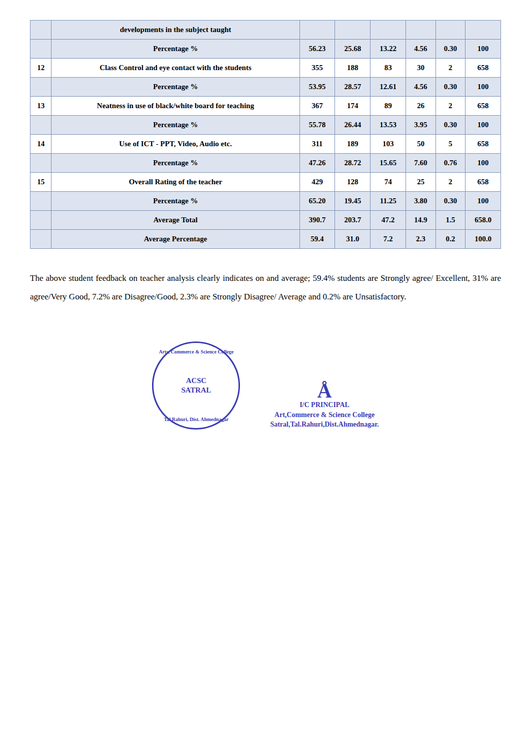| | developments in the subject taught | | | | | | |
| | Percentage % | 56.23 | 25.68 | 13.22 | 4.56 | 0.30 | 100 |
| 12 | Class Control and eye contact with the students | 355 | 188 | 83 | 30 | 2 | 658 |
| | Percentage % | 53.95 | 28.57 | 12.61 | 4.56 | 0.30 | 100 |
| 13 | Neatness in use of black/white board for teaching | 367 | 174 | 89 | 26 | 2 | 658 |
| | Percentage % | 55.78 | 26.44 | 13.53 | 3.95 | 0.30 | 100 |
| 14 | Use of ICT - PPT, Video, Audio etc. | 311 | 189 | 103 | 50 | 5 | 658 |
| | Percentage % | 47.26 | 28.72 | 15.65 | 7.60 | 0.76 | 100 |
| 15 | Overall Rating of the teacher | 429 | 128 | 74 | 25 | 2 | 658 |
| | Percentage % | 65.20 | 19.45 | 11.25 | 3.80 | 0.30 | 100 |
| | Average Total | 390.7 | 203.7 | 47.2 | 14.9 | 1.5 | 658.0 |
| | Average Percentage | 59.4 | 31.0 | 7.2 | 2.3 | 0.2 | 100.0 |
The above student feedback on teacher analysis clearly indicates on and average; 59.4% students are Strongly agree/ Excellent, 31% are agree/Very Good, 7.2% are Disagree/Good, 2.3% are Strongly Disagree/ Average and 0.2% are Unsatisfactory.
Arts, Commerce & Science College
ACSC
SATRAL
Tal.Rahuri, Dist. Ahmednagar
Å
I/C PRINCIPAL
Art,Commerce & Science College
Satral,Tal.Rahuri,Dist.Ahmednagar.